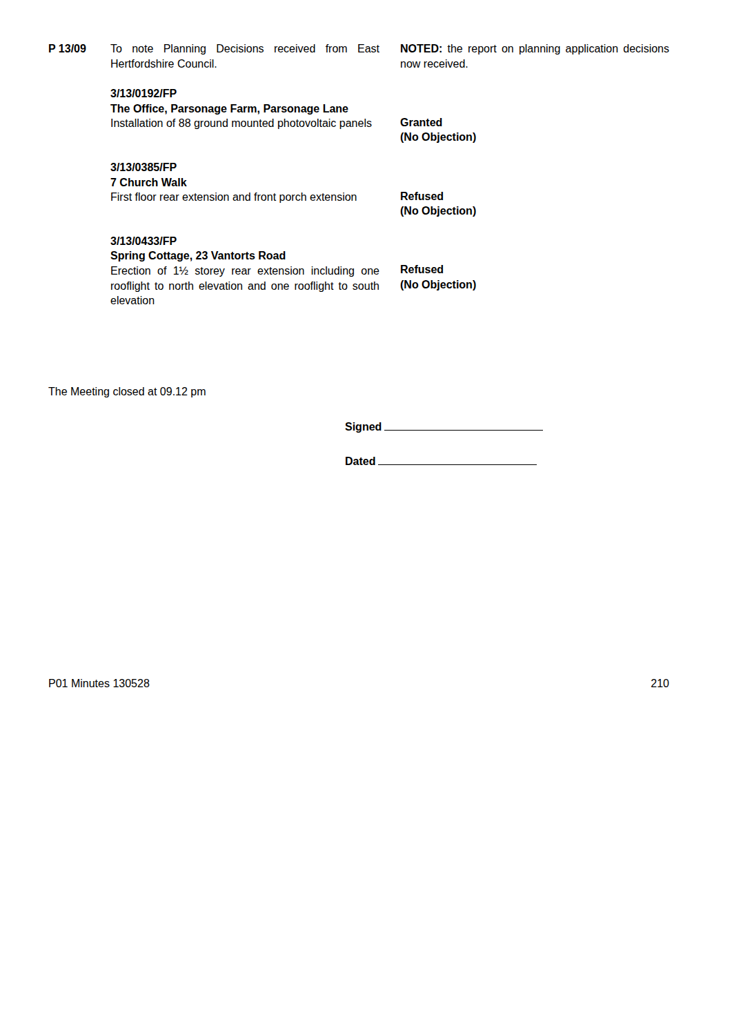P 13/09
To note Planning Decisions received from East Hertfordshire Council.
NOTED: the report on planning application decisions now received.
3/13/0192/FP
The Office, Parsonage Farm, Parsonage Lane
Installation of 88 ground mounted photovoltaic panels
Granted
(No Objection)
3/13/0385/FP
7 Church Walk
First floor rear extension and front porch extension
Refused
(No Objection)
3/13/0433/FP
Spring Cottage, 23 Vantorts Road
Erection of 1½ storey rear extension including one rooflight to north elevation and one rooflight to south elevation
Refused
(No Objection)
The Meeting closed at 09.12 pm
Signed
Dated
P01 Minutes 130528 210